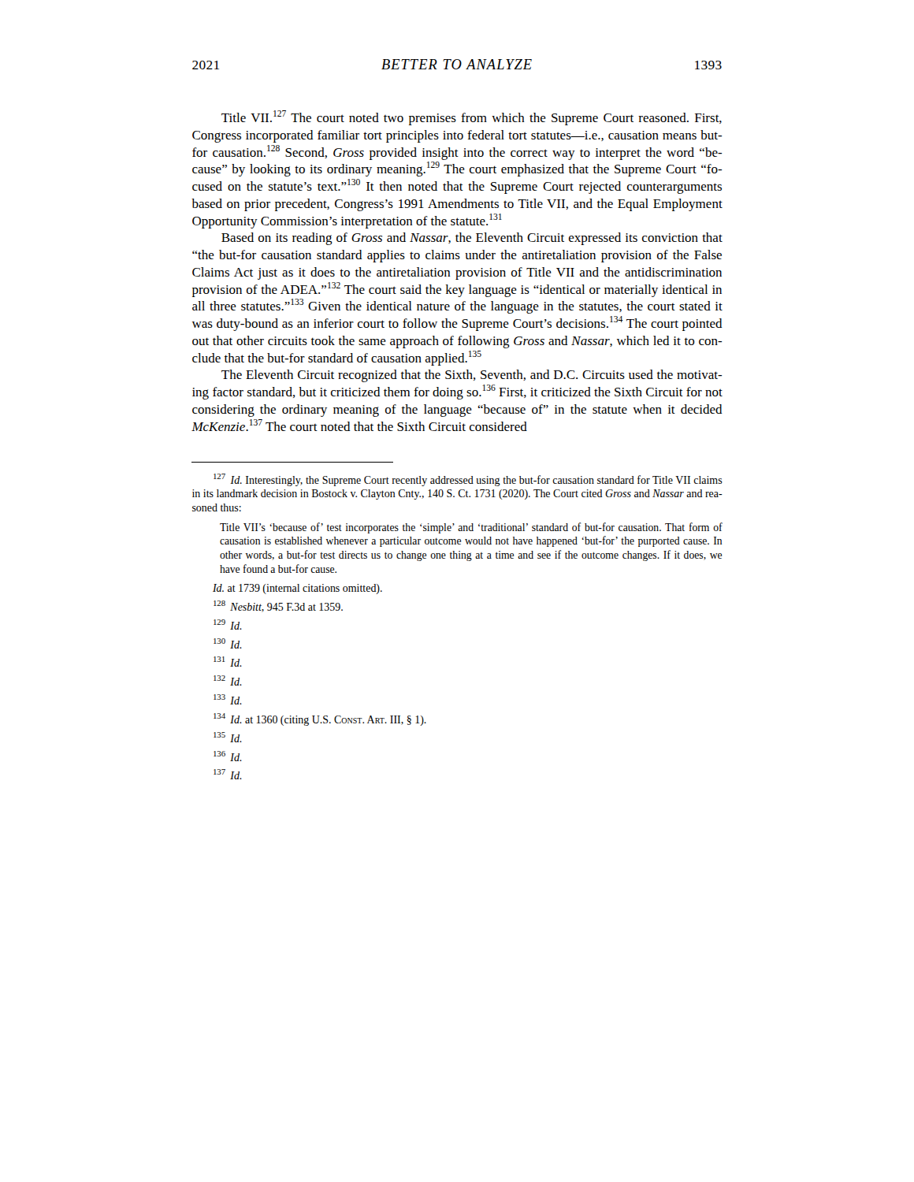2021 BETTER TO ANALYZE 1393
Title VII.127 The court noted two premises from which the Supreme Court reasoned. First, Congress incorporated familiar tort principles into federal tort statutes—i.e., causation means but-for causation.128 Second, Gross provided insight into the correct way to interpret the word “because” by looking to its ordinary meaning.129 The court emphasized that the Supreme Court “focused on the statute’s text.”130 It then noted that the Supreme Court rejected counterarguments based on prior precedent, Congress’s 1991 Amendments to Title VII, and the Equal Employment Opportunity Commission’s interpretation of the statute.131
Based on its reading of Gross and Nassar, the Eleventh Circuit expressed its conviction that “the but-for causation standard applies to claims under the antiretaliation provision of the False Claims Act just as it does to the antiretaliation provision of Title VII and the antidiscrimination provision of the ADEA.”132 The court said the key language is “identical or materially identical in all three statutes.”133 Given the identical nature of the language in the statutes, the court stated it was duty-bound as an inferior court to follow the Supreme Court’s decisions.134 The court pointed out that other circuits took the same approach of following Gross and Nassar, which led it to conclude that the but-for standard of causation applied.135
The Eleventh Circuit recognized that the Sixth, Seventh, and D.C. Circuits used the motivating factor standard, but it criticized them for doing so.136 First, it criticized the Sixth Circuit for not considering the ordinary meaning of the language “because of” in the statute when it decided McKenzie.137 The court noted that the Sixth Circuit considered
127 Id. Interestingly, the Supreme Court recently addressed using the but-for causation standard for Title VII claims in its landmark decision in Bostock v. Clayton Cnty., 140 S. Ct. 1731 (2020). The Court cited Gross and Nassar and reasoned thus:
Title VII’s ‘because of’ test incorporates the ‘simple’ and ‘traditional’ standard of but-for causation. That form of causation is established whenever a particular outcome would not have happened ‘but-for’ the purported cause. In other words, a but-for test directs us to change one thing at a time and see if the outcome changes. If it does, we have found a but-for cause.
Id. at 1739 (internal citations omitted).
128 Nesbitt, 945 F.3d at 1359.
129 Id.
130 Id.
131 Id.
132 Id.
133 Id.
134 Id. at 1360 (citing U.S. Const. Art. III, § 1).
135 Id.
136 Id.
137 Id.